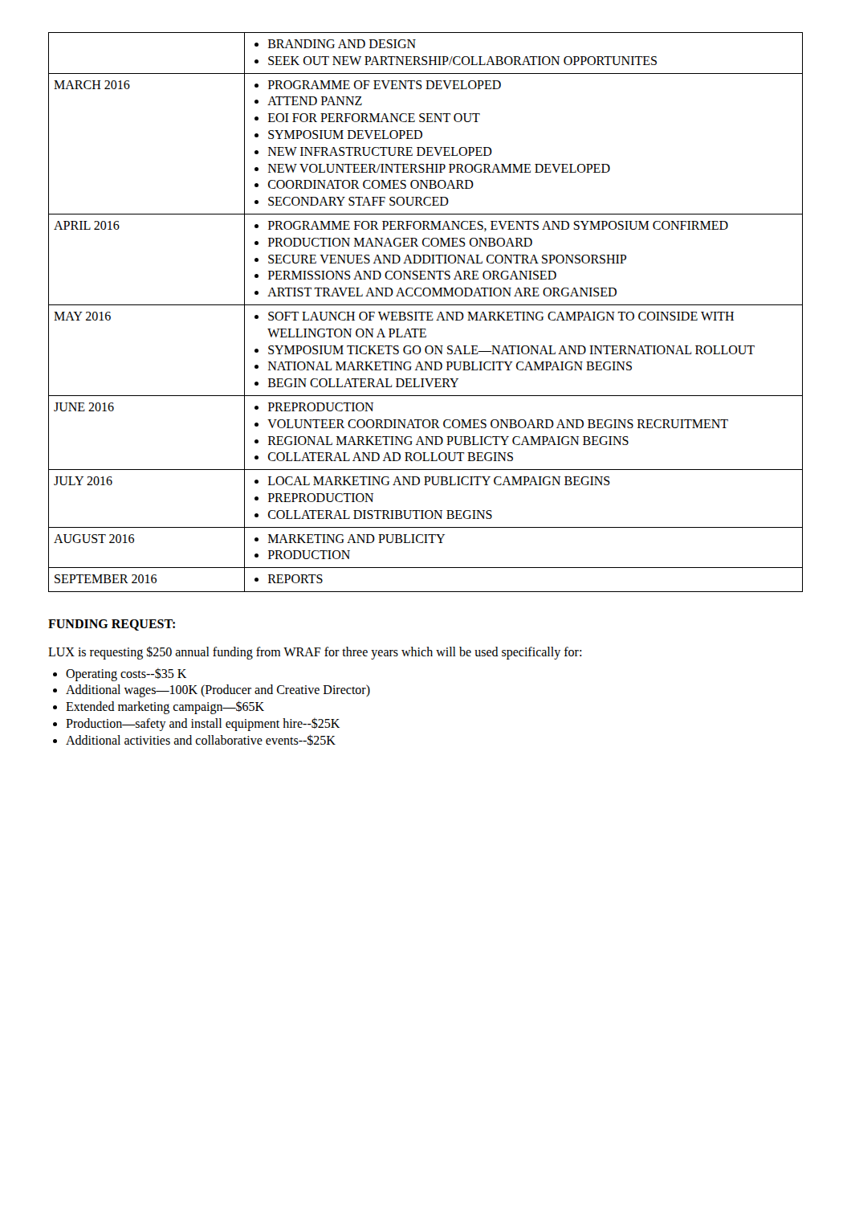| | BRANDING AND DESIGN SEEK OUT NEW PARTNERSHIP/COLLABORATION OPPORTUNITES |
| MARCH 2016 | PROGRAMME OF EVENTS DEVELOPED ATTEND PANNZ EOI FOR PERFORMANCE SENT OUT SYMPOSIUM DEVELOPED NEW INFRASTRUCTURE DEVELOPED NEW VOLUNTEER/INTERSHIP PROGRAMME DEVELOPED COORDINATOR COMES ONBOARD SECONDARY STAFF SOURCED |
| APRIL 2016 | PROGRAMME FOR PERFORMANCES, EVENTS AND SYMPOSIUM CONFIRMED PRODUCTION MANAGER COMES ONBOARD SECURE VENUES AND ADDITIONAL CONTRA SPONSORSHIP PERMISSIONS AND CONSENTS ARE ORGANISED ARTIST TRAVEL AND ACCOMMODATION ARE ORGANISED |
| MAY 2016 | SOFT LAUNCH OF WEBSITE AND MARKETING CAMPAIGN TO COINSIDE WITH WELLINGTON ON A PLATE SYMPOSIUM TICKETS GO ON SALE—NATIONAL AND INTERNATIONAL ROLLOUT NATIONAL MARKETING AND PUBLICITY CAMPAIGN BEGINS BEGIN COLLATERAL DELIVERY |
| JUNE 2016 | PREPRODUCTION VOLUNTEER COORDINATOR COMES ONBOARD AND BEGINS RECRUITMENT REGIONAL MARKETING AND PUBLICTY CAMPAIGN BEGINS COLLATERAL AND AD ROLLOUT BEGINS |
| JULY 2016 | LOCAL MARKETING AND PUBLICITY CAMPAIGN BEGINS PREPRODUCTION COLLATERAL DISTRIBUTION BEGINS |
| AUGUST 2016 | MARKETING AND PUBLICITY PRODUCTION |
| SEPTEMBER 2016 | REPORTS |
FUNDING REQUEST:
LUX is requesting $250 annual funding from WRAF for three years which will be used specifically for:
Operating costs--$35 K
Additional wages—100K (Producer and Creative Director)
Extended marketing campaign—$65K
Production—safety and install equipment hire--$25K
Additional activities and collaborative events--$25K